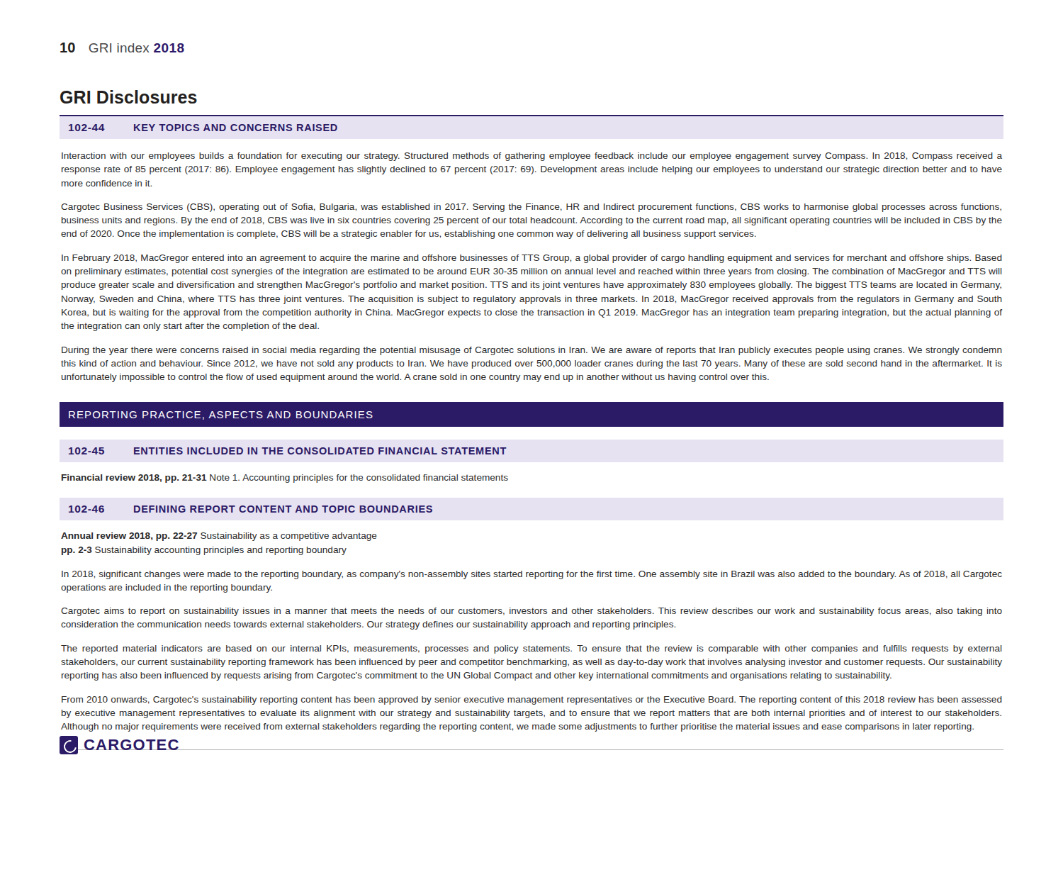10 GRI index 2018
GRI Disclosures
102-44 Key topics and concerns raised
Interaction with our employees builds a foundation for executing our strategy. Structured methods of gathering employee feedback include our employee engagement survey Compass. In 2018, Compass received a response rate of 85 percent (2017: 86). Employee engagement has slightly declined to 67 percent (2017: 69). Development areas include helping our employees to understand our strategic direction better and to have more confidence in it.
Cargotec Business Services (CBS), operating out of Sofia, Bulgaria, was established in 2017. Serving the Finance, HR and Indirect procurement functions, CBS works to harmonise global processes across functions, business units and regions. By the end of 2018, CBS was live in six countries covering 25 percent of our total headcount. According to the current road map, all significant operating countries will be included in CBS by the end of 2020. Once the implementation is complete, CBS will be a strategic enabler for us, establishing one common way of delivering all business support services.
In February 2018, MacGregor entered into an agreement to acquire the marine and offshore businesses of TTS Group, a global provider of cargo handling equipment and services for merchant and offshore ships. Based on preliminary estimates, potential cost synergies of the integration are estimated to be around EUR 30-35 million on annual level and reached within three years from closing. The combination of MacGregor and TTS will produce greater scale and diversification and strengthen MacGregor's portfolio and market position. TTS and its joint ventures have approximately 830 employees globally. The biggest TTS teams are located in Germany, Norway, Sweden and China, where TTS has three joint ventures. The acquisition is subject to regulatory approvals in three markets. In 2018, MacGregor received approvals from the regulators in Germany and South Korea, but is waiting for the approval from the competition authority in China. MacGregor expects to close the transaction in Q1 2019. MacGregor has an integration team preparing integration, but the actual planning of the integration can only start after the completion of the deal.
During the year there were concerns raised in social media regarding the potential misusage of Cargotec solutions in Iran. We are aware of reports that Iran publicly executes people using cranes. We strongly condemn this kind of action and behaviour. Since 2012, we have not sold any products to Iran. We have produced over 500,000 loader cranes during the last 70 years. Many of these are sold second hand in the aftermarket. It is unfortunately impossible to control the flow of used equipment around the world. A crane sold in one country may end up in another without us having control over this.
Reporting practice, aspects and boundaries
102-45 Entities included in the consolidated financial statement
Financial review 2018, pp. 21-31 Note 1. Accounting principles for the consolidated financial statements
102-46 Defining report content and topic boundaries
Annual review 2018, pp. 22-27 Sustainability as a competitive advantage pp. 2-3 Sustainability accounting principles and reporting boundary
In 2018, significant changes were made to the reporting boundary, as company's non-assembly sites started reporting for the first time. One assembly site in Brazil was also added to the boundary. As of 2018, all Cargotec operations are included in the reporting boundary.
Cargotec aims to report on sustainability issues in a manner that meets the needs of our customers, investors and other stakeholders. This review describes our work and sustainability focus areas, also taking into consideration the communication needs towards external stakeholders. Our strategy defines our sustainability approach and reporting principles.
The reported material indicators are based on our internal KPIs, measurements, processes and policy statements. To ensure that the review is comparable with other companies and fulfills requests by external stakeholders, our current sustainability reporting framework has been influenced by peer and competitor benchmarking, as well as day-to-day work that involves analysing investor and customer requests. Our sustainability reporting has also been influenced by requests arising from Cargotec's commitment to the UN Global Compact and other key international commitments and organisations relating to sustainability.
From 2010 onwards, Cargotec's sustainability reporting content has been approved by senior executive management representatives or the Executive Board. The reporting content of this 2018 review has been assessed by executive management representatives to evaluate its alignment with our strategy and sustainability targets, and to ensure that we report matters that are both internal priorities and of interest to our stakeholders. Although no major requirements were received from external stakeholders regarding the reporting content, we made some adjustments to further prioritise the material issues and ease comparisons in later reporting.
CARGOTEC